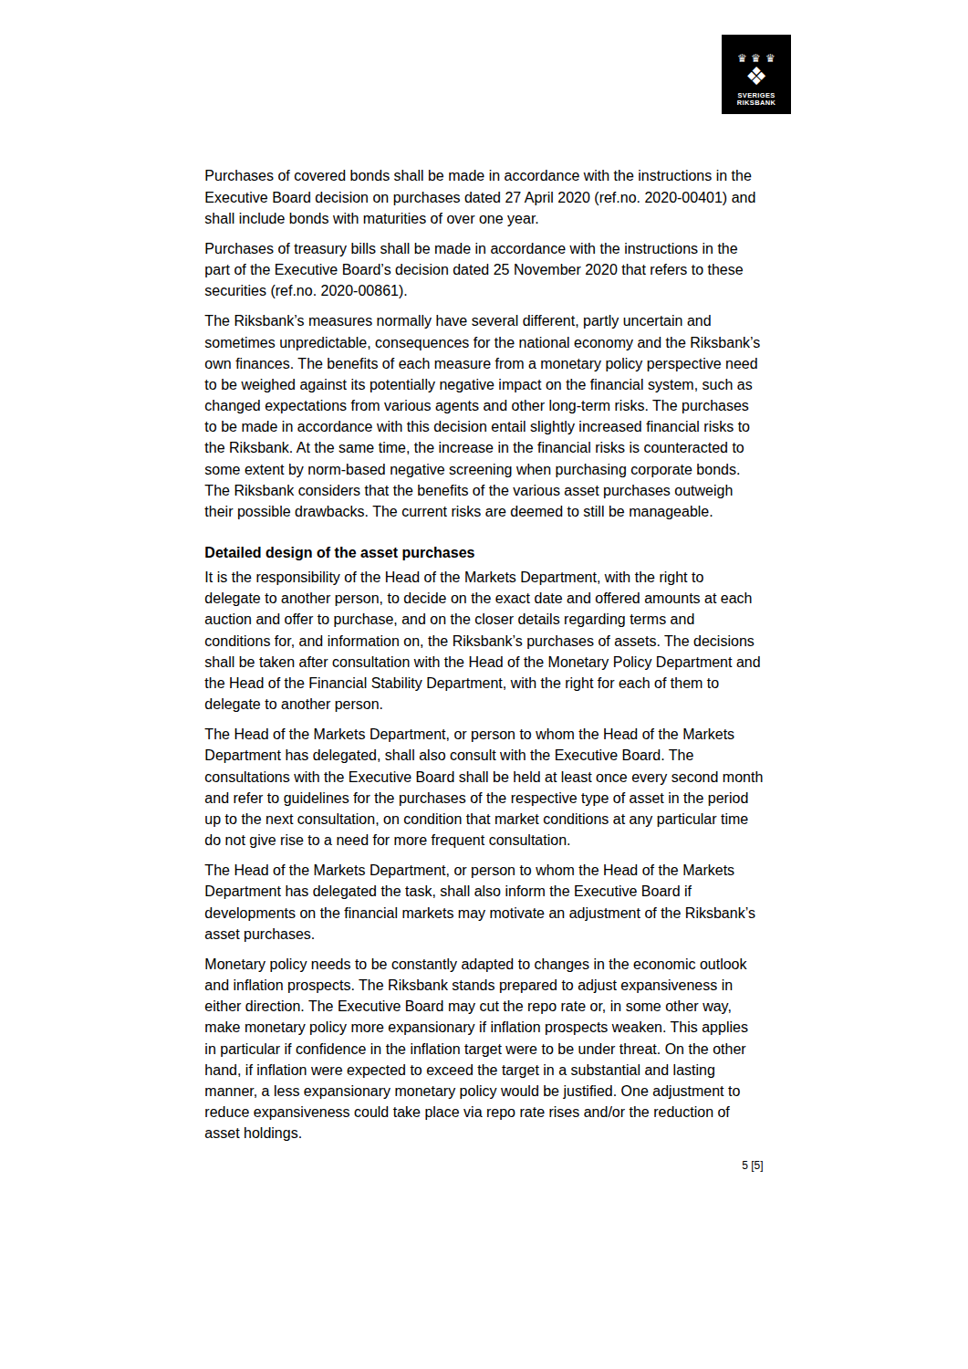♛ ♛ ♛
❖
SVERIGES
RIKSBANK
Purchases of covered bonds shall be made in accordance with the instructions in the Executive Board decision on purchases dated 27 April 2020 (ref.no. 2020-00401) and shall include bonds with maturities of over one year.
Purchases of treasury bills shall be made in accordance with the instructions in the part of the Executive Board’s decision dated 25 November 2020 that refers to these securities (ref.no. 2020-00861).
The Riksbank’s measures normally have several different, partly uncertain and sometimes unpredictable, consequences for the national economy and the Riksbank’s own finances. The benefits of each measure from a monetary policy perspective need to be weighed against its potentially negative impact on the financial system, such as changed expectations from various agents and other long-term risks. The purchases to be made in accordance with this decision entail slightly increased financial risks to the Riksbank. At the same time, the increase in the financial risks is counteracted to some extent by norm-based negative screening when purchasing corporate bonds. The Riksbank considers that the benefits of the various asset purchases outweigh their possible drawbacks. The current risks are deemed to still be manageable.
Detailed design of the asset purchases
It is the responsibility of the Head of the Markets Department, with the right to delegate to another person, to decide on the exact date and offered amounts at each auction and offer to purchase, and on the closer details regarding terms and conditions for, and information on, the Riksbank’s purchases of assets. The decisions shall be taken after consultation with the Head of the Monetary Policy Department and the Head of the Financial Stability Department, with the right for each of them to delegate to another person.
The Head of the Markets Department, or person to whom the Head of the Markets Department has delegated, shall also consult with the Executive Board. The consultations with the Executive Board shall be held at least once every second month and refer to guidelines for the purchases of the respective type of asset in the period up to the next consultation, on condition that market conditions at any particular time do not give rise to a need for more frequent consultation.
The Head of the Markets Department, or person to whom the Head of the Markets Department has delegated the task, shall also inform the Executive Board if developments on the financial markets may motivate an adjustment of the Riksbank’s asset purchases.
Monetary policy needs to be constantly adapted to changes in the economic outlook and inflation prospects. The Riksbank stands prepared to adjust expansiveness in either direction. The Executive Board may cut the repo rate or, in some other way, make monetary policy more expansionary if inflation prospects weaken. This applies in particular if confidence in the inflation target were to be under threat. On the other hand, if inflation were expected to exceed the target in a substantial and lasting manner, a less expansionary monetary policy would be justified. One adjustment to reduce expansiveness could take place via repo rate rises and/or the reduction of asset holdings.
5 [5]